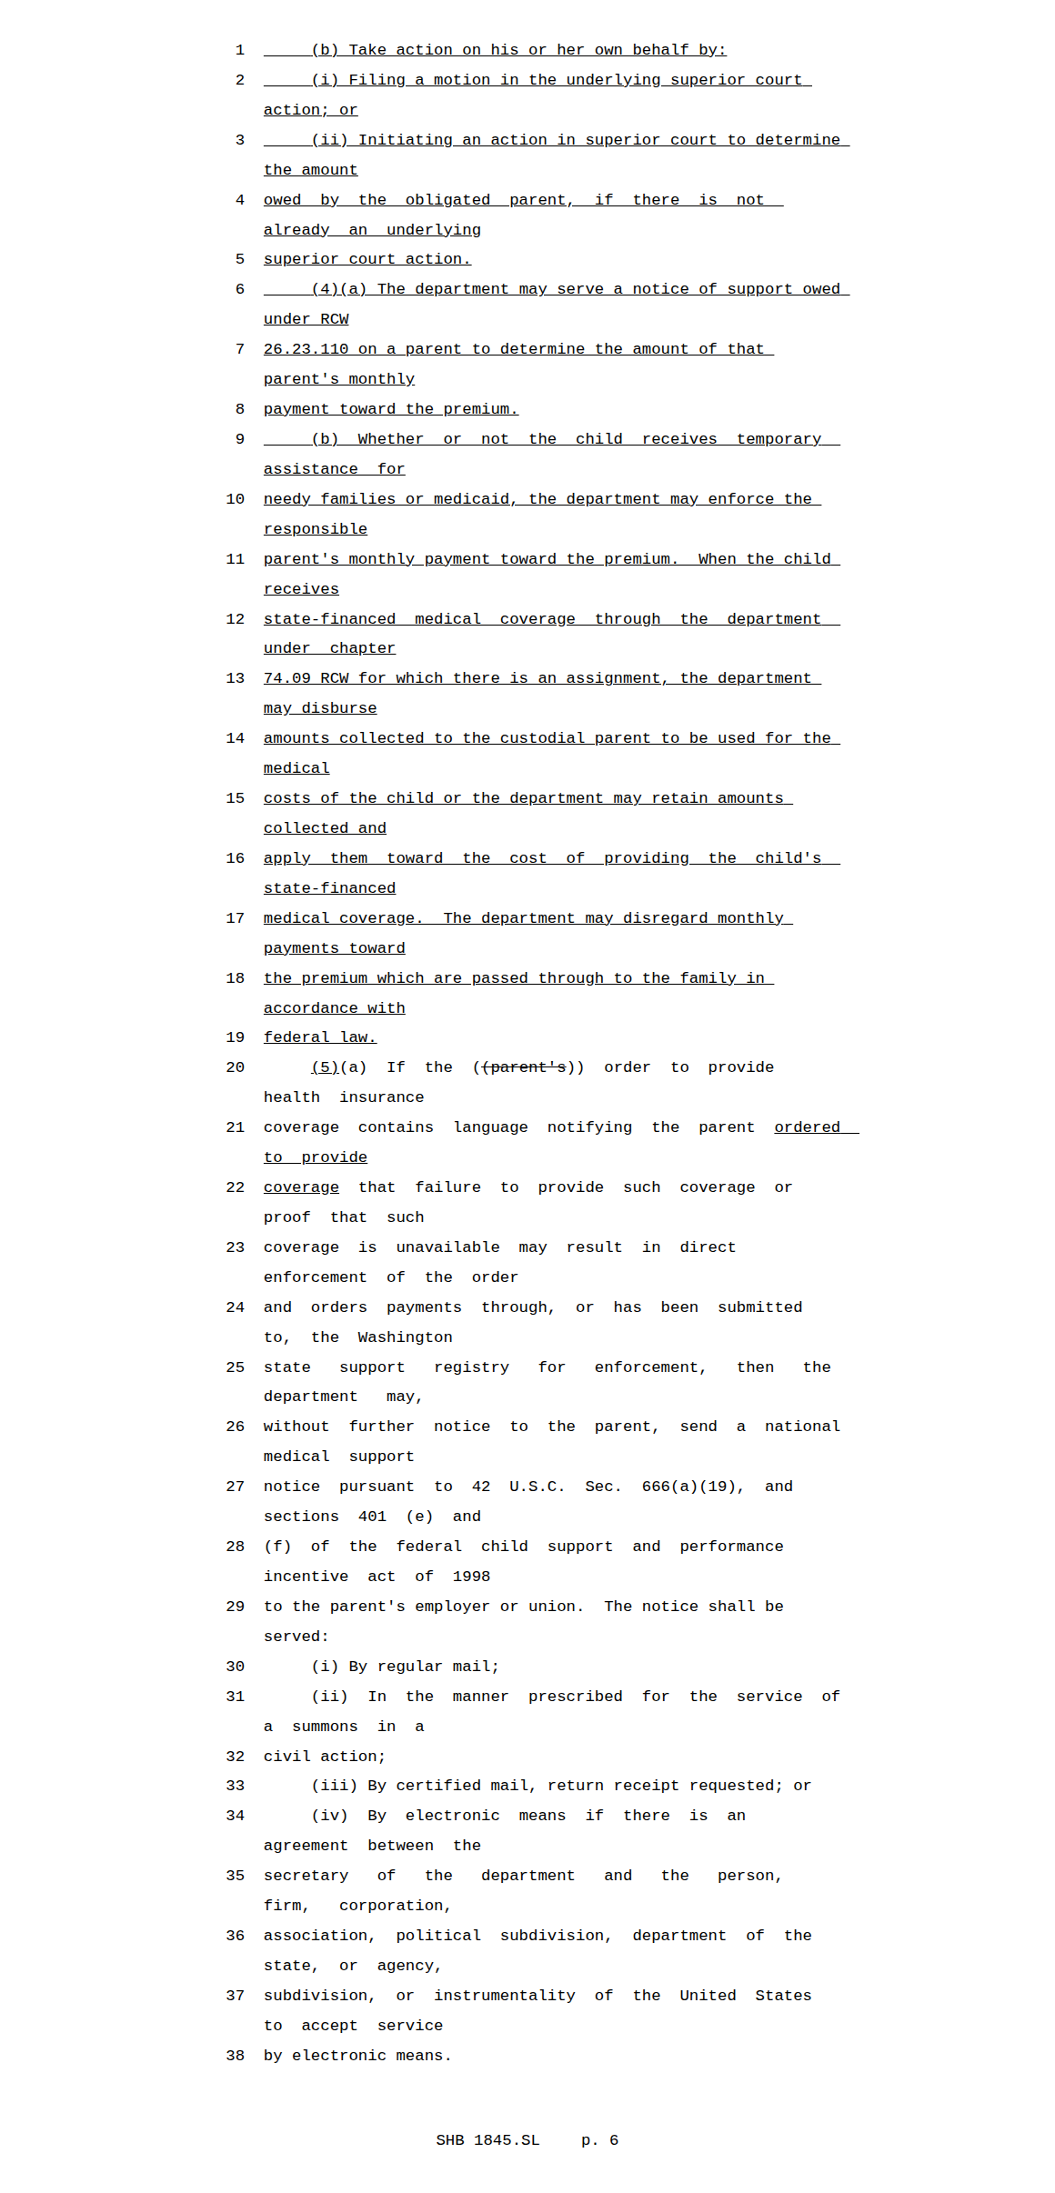(b) Take action on his or her own behalf by:
(i) Filing a motion in the underlying superior court action; or
(ii) Initiating an action in superior court to determine the amount
owed by the obligated parent, if there is not already an underlying
superior court action.
(4)(a) The department may serve a notice of support owed under RCW
26.23.110 on a parent to determine the amount of that parent's monthly
payment toward the premium.
(b) Whether or not the child receives temporary assistance for
needy families or medicaid, the department may enforce the responsible
parent's monthly payment toward the premium. When the child receives
state-financed medical coverage through the department under chapter
74.09 RCW for which there is an assignment, the department may disburse
amounts collected to the custodial parent to be used for the medical
costs of the child or the department may retain amounts collected and
apply them toward the cost of providing the child's state-financed
medical coverage. The department may disregard monthly payments toward
the premium which are passed through to the family in accordance with
federal law.
(5)(a) If the ((parent's)) order to provide health insurance
coverage contains language notifying the parent ordered to provide
coverage that failure to provide such coverage or proof that such
coverage is unavailable may result in direct enforcement of the order
and orders payments through, or has been submitted to, the Washington
state support registry for enforcement, then the department may,
without further notice to the parent, send a national medical support
notice pursuant to 42 U.S.C. Sec. 666(a)(19), and sections 401 (e) and
(f) of the federal child support and performance incentive act of 1998
to the parent's employer or union. The notice shall be served:
(i) By regular mail;
(ii) In the manner prescribed for the service of a summons in a
civil action;
(iii) By certified mail, return receipt requested; or
(iv) By electronic means if there is an agreement between the
secretary of the department and the person, firm, corporation,
association, political subdivision, department of the state, or agency,
subdivision, or instrumentality of the United States to accept service
by electronic means.
SHB 1845.SL p. 6